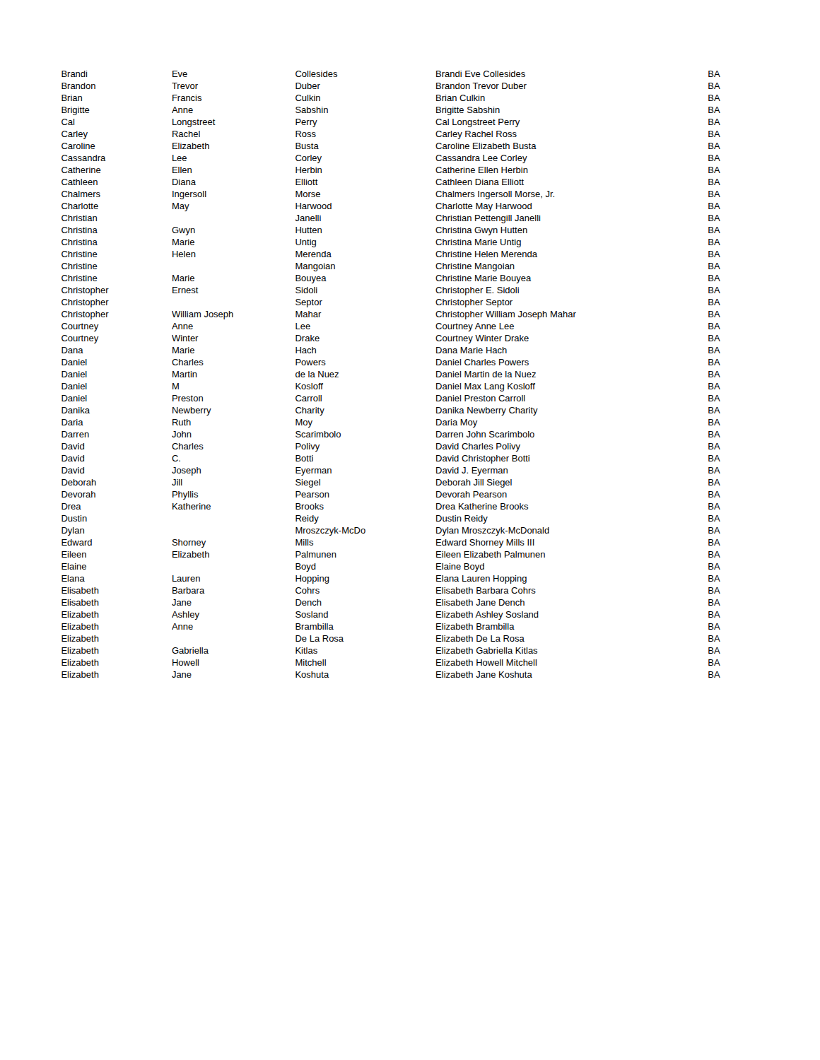| Brandi | Eve | Collesides | Brandi Eve Collesides | BA |
| Brandon | Trevor | Duber | Brandon Trevor Duber | BA |
| Brian | Francis | Culkin | Brian Culkin | BA |
| Brigitte | Anne | Sabshin | Brigitte Sabshin | BA |
| Cal | Longstreet | Perry | Cal Longstreet Perry | BA |
| Carley | Rachel | Ross | Carley Rachel Ross | BA |
| Caroline | Elizabeth | Busta | Caroline Elizabeth Busta | BA |
| Cassandra | Lee | Corley | Cassandra Lee Corley | BA |
| Catherine | Ellen | Herbin | Catherine Ellen Herbin | BA |
| Cathleen | Diana | Elliott | Cathleen Diana Elliott | BA |
| Chalmers | Ingersoll | Morse | Chalmers Ingersoll Morse, Jr. | BA |
| Charlotte | May | Harwood | Charlotte May Harwood | BA |
| Christian | | Janelli | Christian Pettengill Janelli | BA |
| Christina | Gwyn | Hutten | Christina Gwyn Hutten | BA |
| Christina | Marie | Untig | Christina Marie Untig | BA |
| Christine | Helen | Merenda | Christine Helen Merenda | BA |
| Christine | | Mangoian | Christine Mangoian | BA |
| Christine | Marie | Bouyea | Christine Marie Bouyea | BA |
| Christopher | Ernest | Sidoli | Christopher E. Sidoli | BA |
| Christopher | | Septor | Christopher Septor | BA |
| Christopher | William Joseph | Mahar | Christopher William Joseph Mahar | BA |
| Courtney | Anne | Lee | Courtney Anne Lee | BA |
| Courtney | Winter | Drake | Courtney Winter Drake | BA |
| Dana | Marie | Hach | Dana Marie Hach | BA |
| Daniel | Charles | Powers | Daniel Charles Powers | BA |
| Daniel | Martin | de la Nuez | Daniel Martin de la Nuez | BA |
| Daniel | M | Kosloff | Daniel Max Lang Kosloff | BA |
| Daniel | Preston | Carroll | Daniel Preston Carroll | BA |
| Danika | Newberry | Charity | Danika Newberry Charity | BA |
| Daria | Ruth | Moy | Daria Moy | BA |
| Darren | John | Scarimbolo | Darren John Scarimbolo | BA |
| David | Charles | Polivy | David Charles Polivy | BA |
| David | C. | Botti | David Christopher Botti | BA |
| David | Joseph | Eyerman | David J. Eyerman | BA |
| Deborah | Jill | Siegel | Deborah Jill Siegel | BA |
| Devorah | Phyllis | Pearson | Devorah Pearson | BA |
| Drea | Katherine | Brooks | Drea Katherine Brooks | BA |
| Dustin | | Reidy | Dustin Reidy | BA |
| Dylan | | Mroszczyk-McDo | Dylan Mroszczyk-McDonald | BA |
| Edward | Shorney | Mills | Edward Shorney Mills III | BA |
| Eileen | Elizabeth | Palmunen | Eileen Elizabeth Palmunen | BA |
| Elaine | | Boyd | Elaine Boyd | BA |
| Elana | Lauren | Hopping | Elana Lauren Hopping | BA |
| Elisabeth | Barbara | Cohrs | Elisabeth Barbara Cohrs | BA |
| Elisabeth | Jane | Dench | Elisabeth Jane Dench | BA |
| Elizabeth | Ashley | Sosland | Elizabeth Ashley Sosland | BA |
| Elizabeth | Anne | Brambilla | Elizabeth Brambilla | BA |
| Elizabeth | | De La Rosa | Elizabeth De La Rosa | BA |
| Elizabeth | Gabriella | Kitlas | Elizabeth Gabriella Kitlas | BA |
| Elizabeth | Howell | Mitchell | Elizabeth Howell Mitchell | BA |
| Elizabeth | Jane | Koshuta | Elizabeth Jane Koshuta | BA |